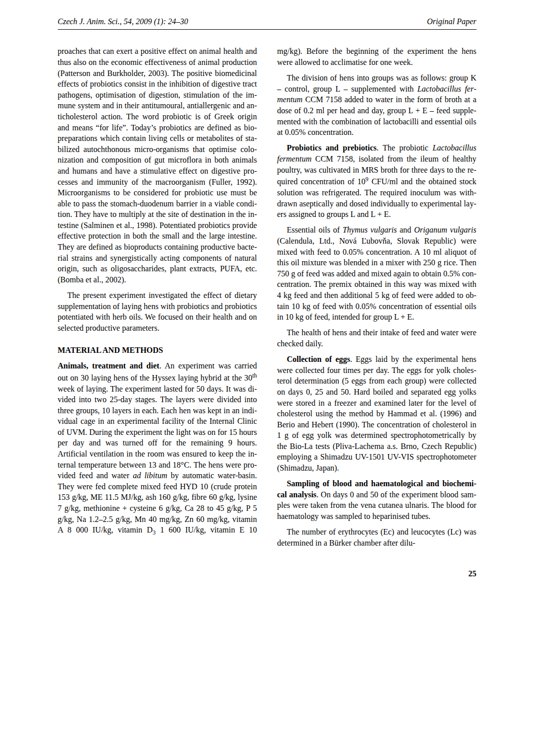Czech J. Anim. Sci., 54, 2009 (1): 24–30 Original Paper
proaches that can exert a positive effect on animal health and thus also on the economic effectiveness of animal production (Patterson and Burkholder, 2003). The positive biomedicinal effects of probiotics consist in the inhibition of digestive tract pathogens, optimisation of digestion, stimulation of the immune system and in their antitumoural, antiallergenic and anticholesterol action. The word probiotic is of Greek origin and means “for life”. Today’s probiotics are defined as biopreparations which contain living cells or metabolites of stabilized autochthonous micro-organisms that optimise colonization and composition of gut microflora in both animals and humans and have a stimulative effect on digestive processes and immunity of the macroorganism (Fuller, 1992). Microorganisms to be considered for probiotic use must be able to pass the stomach-duodenum barrier in a viable condition. They have to multiply at the site of destination in the intestine (Salminen et al., 1998). Potentiated probiotics provide effective protection in both the small and the large intestine. They are defined as bioproducts containing productive bacterial strains and synergistically acting components of natural origin, such as oligosaccharides, plant extracts, PUFA, etc. (Bomba et al., 2002).
The present experiment investigated the effect of dietary supplementation of laying hens with probiotics and probiotics potentiated with herb oils. We focused on their health and on selected productive parameters.
Material and Methods
Animals, treatment and diet. An experiment was carried out on 30 laying hens of the Hyssex laying hybrid at the 30th week of laying. The experiment lasted for 50 days. It was divided into two 25-day stages. The layers were divided into three groups, 10 layers in each. Each hen was kept in an individual cage in an experimental facility of the Internal Clinic of UVM. During the experiment the light was on for 15 hours per day and was turned off for the remaining 9 hours. Artificial ventilation in the room was ensured to keep the internal temperature between 13 and 18°C. The hens were provided feed and water ad libitum by automatic water-basin. They were fed complete mixed feed HYD 10 (crude protein 153 g/kg, ME 11.5 MJ/kg, ash 160 g/kg, fibre 60 g/kg, lysine 7 g/kg, methionine + cysteine 6 g/kg, Ca 28 to 45 g/kg, P 5 g/kg, Na 1.2–2.5 g/kg, Mn 40 mg/kg, Zn 60 mg/kg, vitamin A 8 000 IU/kg, vitamin D3 1 600 IU/kg, vitamin E 10 mg/kg). Before the beginning of the experiment the hens were allowed to acclimatise for one week.
The division of hens into groups was as follows: group K – control, group L – supplemented with Lactobacillus fermentum CCM 7158 added to water in the form of broth at a dose of 0.2 ml per head and day, group L + E – feed supplemented with the combination of lactobacilli and essential oils at 0.05% concentration.
Probiotics and prebiotics. The probiotic Lactobacillus fermentum CCM 7158, isolated from the ileum of healthy poultry, was cultivated in MRS broth for three days to the required concentration of 109 CFU/ml and the obtained stock solution was refrigerated. The required inoculum was withdrawn aseptically and dosed individually to experimental layers assigned to groups L and L + E.
Essential oils of Thymus vulgaris and Origanum vulgaris (Calendula, Ltd., Nová Ľubovňa, Slovak Republic) were mixed with feed to 0.05% concentration. A 10 ml aliquot of this oil mixture was blended in a mixer with 250 g rice. Then 750 g of feed was added and mixed again to obtain 0.5% concentration. The premix obtained in this way was mixed with 4 kg feed and then additional 5 kg of feed were added to obtain 10 kg of feed with 0.05% concentration of essential oils in 10 kg of feed, intended for group L + E.
The health of hens and their intake of feed and water were checked daily.
Collection of eggs. Eggs laid by the experimental hens were collected four times per day. The eggs for yolk cholesterol determination (5 eggs from each group) were collected on days 0, 25 and 50. Hard boiled and separated egg yolks were stored in a freezer and examined later for the level of cholesterol using the method by Hammad et al. (1996) and Berio and Hebert (1990). The concentration of cholesterol in 1 g of egg yolk was determined spectrophotometrically by the Bio-La tests (Pliva-Lachema a.s. Brno, Czech Republic) employing a Shimadzu UV-1501 UV-VIS spectrophotometer (Shimadzu, Japan).
Sampling of blood and haematological and biochemical analysis. On days 0 and 50 of the experiment blood samples were taken from the vena cutanea ulnaris. The blood for haematology was sampled to heparinised tubes.
The number of erythrocytes (Ec) and leucocytes (Lc) was determined in a Bürker chamber after dilu-
25